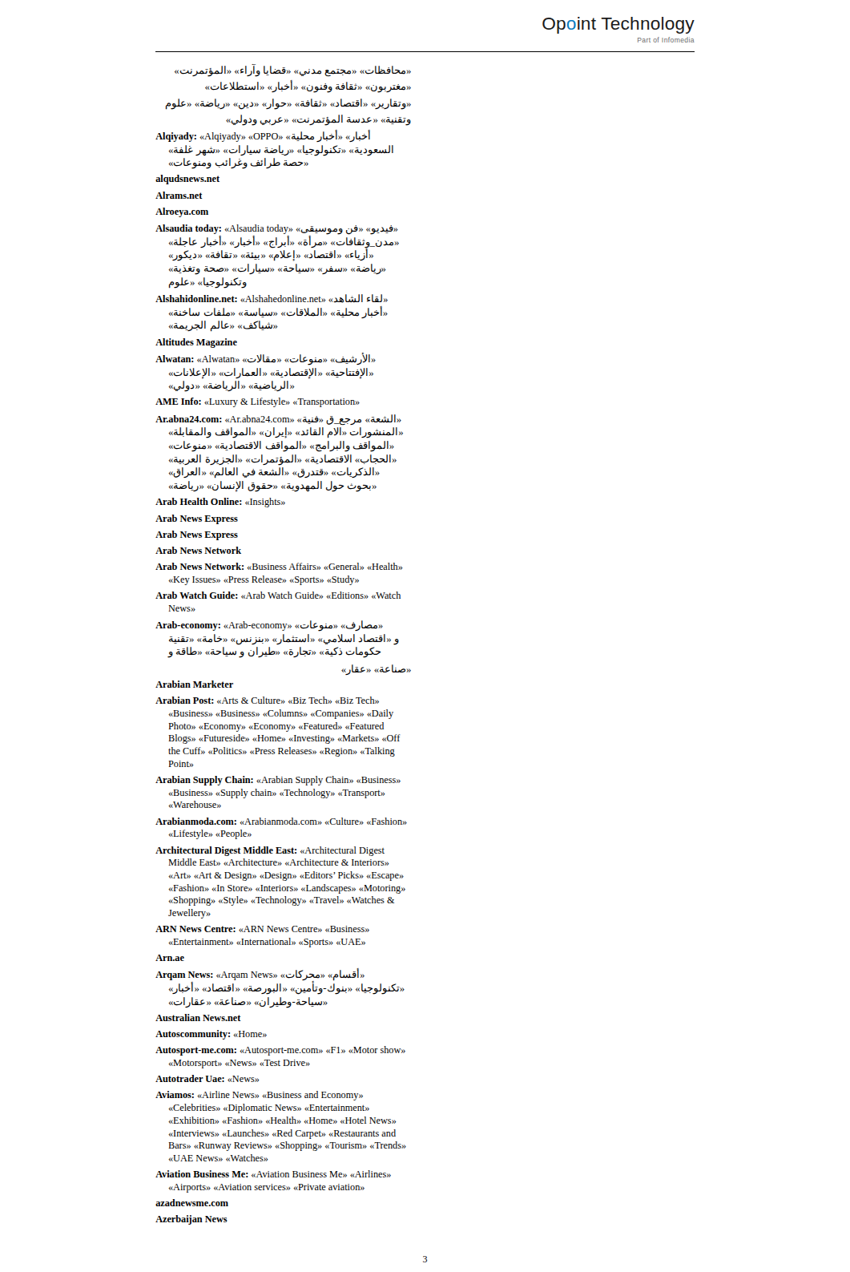Opoint Technology
Part of Infomedia
«محافظات» «مجتمع مدني» «قضايا وآراء» «المؤتمرنت»
«مغتربون» «ثقافة وفنون» «أخبار» «استطلاعات»
«وتقارير» «اقتصاد» «ثقافة» «حوار» «دين» «رياضة» «علوم
وتقنية» «عدسة المؤتمرنت» «عربي ودولي»
Alqiyady: «Alqiyady» «OPPO» «أخبار محلية» «أخبار السعودية» «تكنولوجيا» «رياضة سيارات» «شهر غلفة» «حصة طرائف وغرائب ومنوعات»
alqudsnews.net
Alrams.net
Alroeya.com
Alsaudia today: «Alsaudia today» «فن وموسيقى» «فيديو» «مدن_وثقافات» «مرأة» «أبراج» «أخبار» «أخبار عاجلة» «أزياء» «اقتصاد» «إعلام» «بيئة» «تقافة» «ديكور» «رياضة» «سفر» «سياحة» «سيارات» «صحة وتغذية» «علوم وتكنولوجيا»
Alshahidonline.net: «Alshahedonline.net» «لقاء الشاهد» «أخبار محلية» «الملاقات» «سياسة» «ملفات ساخنة» «شياكف» «عالم الجريمة»
Altitudes Magazine
Alwatan: «Alwatan» «مقالات» «منوعات» «الأرشيف» «الإفتتاحية» «الإقتصادية» «العمارات» «الإعلانات» «الرياضية» «الرياضة» «دولي»
AME Info: «Luxury & Lifestyle» «Transportation»
Ar.abna24.com: «Ar.abna24.com» «فنية» مرجع_ق «الشعة» «الام القائد» «إيران» «المواقف والمقابلة» «المنشورات والبرامج» «المواقف الاقتصادية» «منوعات» «المواقف الاقتصادية» «المؤتمرات» «الجزيرة العربية» «الحجاب» «الذكريات» «قتدرق» «الشعة في العالم» «العراق» «بحوث حول المهدوية» «حقوق الإنسان» «رياضة»
Arab Health Online: «Insights»
Arab News Express
Arab News Express
Arab News Network
Arab News Network: «Business Affairs» «General» «Health» «Key Issues» «Press Release» «Sports» «Study»
Arab Watch Guide: «Arab Watch Guide» «Editions» «Watch News»
Arab-economy: «Arab-economy» «منوعات» «مصارف» «اقتصاد اسلامي» «استثمار» «بنزنس» «خامة» «تقنية و حكومات ذكية» «تجارة» «طيران و سياحة» «طاقة و
«صناعة» «عقار»
Arabian Marketer
Arabian Post: «Arts & Culture» «Biz Tech» «Biz Tech» «Business» «Business» «Columns» «Companies» «Daily Photo» «Economy» «Economy» «Featured» «Featured Blogs» «Futureside» «Home» «Investing» «Markets» «Off the Cuff» «Politics» «Press Releases» «Region» «Talking Point»
Arabian Supply Chain: «Arabian Supply Chain» «Business» «Business» «Supply chain» «Technology» «Transport» «Warehouse»
Arabianmoda.com: «Arabianmoda.com» «Culture» «Fashion» «Lifestyle» «People»
Architectural Digest Middle East: «Architectural Digest Middle East» «Architecture» «Architecture & Interiors» «Art» «Art & Design» «Design» «Editors’ Picks» «Escape» «Fashion» «In Store» «Interiors» «Landscapes» «Motoring» «Shopping» «Style» «Technology» «Travel» «Watches & Jewellery»
ARN News Centre: «ARN News Centre» «Business» «Entertainment» «International» «Sports» «UAE»
Arn.ae
Arqam News: «Arqam News» «محركات» «أقسام» «تكنولوجيا» «بنوك-وتأمين» «البورصة» «اقتصاد» «أخبار» «سياحة-وطيران» «صناعة» «عقارات»
Australian News.net
Autoscommunity: «Home»
Autosport-me.com: «Autosport-me.com» «F1» «Motor show» «Motorsport» «News» «Test Drive»
Autotrader Uae: «News»
Aviamos: «Airline News» «Business and Economy» «Celebrities» «Diplomatic News» «Entertainment» «Exhibition» «Fashion» «Health» «Home» «Hotel News» «Interviews» «Launches» «Red Carpet» «Restaurants and Bars» «Runway Reviews» «Shopping» «Tourism» «Trends» «UAE News» «Watches»
Aviation Business Me: «Aviation Business Me» «Airlines» «Airports» «Aviation services» «Private aviation»
azadnewsme.com
Azerbaijan News
3